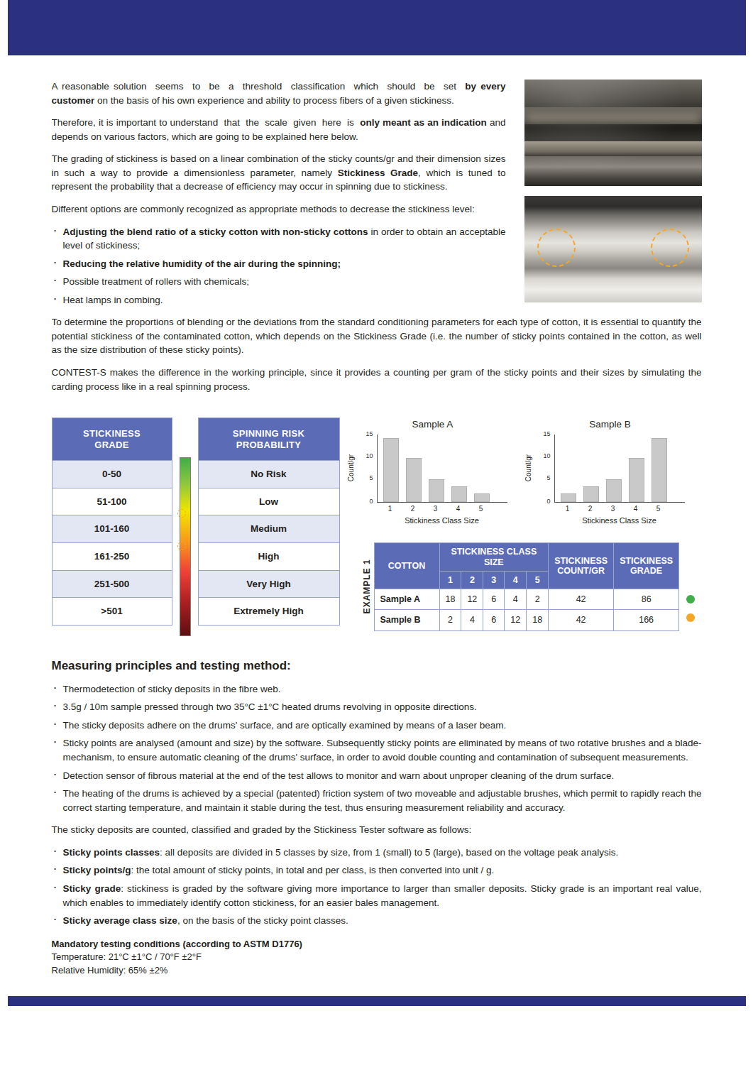A reasonable solution seems to be a threshold classification which should be set by every customer on the basis of his own experience and ability to process fibers of a given stickiness.
Therefore, it is important to understand that the scale given here is only meant as an indication and depends on various factors, which are going to be explained here below.
The grading of stickiness is based on a linear combination of the sticky counts/gr and their dimension sizes in such a way to provide a dimensionless parameter, namely Stickiness Grade, which is tuned to represent the probability that a decrease of efficiency may occur in spinning due to stickiness.
Different options are commonly recognized as appropriate methods to decrease the stickiness level:
Adjusting the blend ratio of a sticky cotton with non-sticky cottons in order to obtain an acceptable level of stickiness;
Reducing the relative humidity of the air during the spinning;
Possible treatment of rollers with chemicals;
Heat lamps in combing.
To determine the proportions of blending or the deviations from the standard conditioning parameters for each type of cotton, it is essential to quantify the potential stickiness of the contaminated cotton, which depends on the Stickiness Grade (i.e. the number of sticky points contained in the cotton, as well as the size distribution of these sticky points).
CONTEST-S makes the difference in the working principle, since it provides a counting per gram of the sticky points and their sizes by simulating the carding process like in a real spinning process.
STICKINESS
GRADE
0-50
51-100
101-160
161-250
251-500
>501
SPINNING RISK
PROBABILITY
No Risk
Low
Medium
High
Very High
Extremely High
Sample A
15 10 5 0
Count/gr
12345
Stickiness Class Size
Sample B
15 10 5 0
Count/gr
12345
Stickiness Class Size
EXAMPLE 1
| COTTON | STICKINESS CLASS SIZE | STICKINESS COUNT/GR | STICKINESS GRADE |
| --- | --- | --- | --- |
| 1 | 2 | 3 | 4 | 5 |
| Sample A | 18 | 12 | 6 | 4 | 2 | 42 | 86 |
| Sample B | 2 | 4 | 6 | 12 | 18 | 42 | 166 |
Measuring principles and testing method:
Thermodetection of sticky deposits in the fibre web.
3.5g / 10m sample pressed through two 35°C ±1°C heated drums revolving in opposite directions.
The sticky deposits adhere on the drums' surface, and are optically examined by means of a laser beam.
Sticky points are analysed (amount and size) by the software. Subsequently sticky points are eliminated by means of two rotative brushes and a blade-mechanism, to ensure automatic cleaning of the drums' surface, in order to avoid double counting and contamination of subsequent measurements.
Detection sensor of fibrous material at the end of the test allows to monitor and warn about unproper cleaning of the drum surface.
The heating of the drums is achieved by a special (patented) friction system of two moveable and adjustable brushes, which permit to rapidly reach the correct starting temperature, and maintain it stable during the test, thus ensuring measurement reliability and accuracy.
The sticky deposits are counted, classified and graded by the Stickiness Tester software as follows:
Sticky points classes: all deposits are divided in 5 classes by size, from 1 (small) to 5 (large), based on the voltage peak analysis.
Sticky points/g: the total amount of sticky points, in total and per class, is then converted into unit / g.
Sticky grade: stickiness is graded by the software giving more importance to larger than smaller deposits. Sticky grade is an important real value, which enables to immediately identify cotton stickiness, for an easier bales management.
Sticky average class size, on the basis of the sticky point classes.
Mandatory testing conditions (according to ASTM D1776)
Temperature: 21°C ±1°C / 70°F ±2°F
Relative Humidity: 65% ±2%